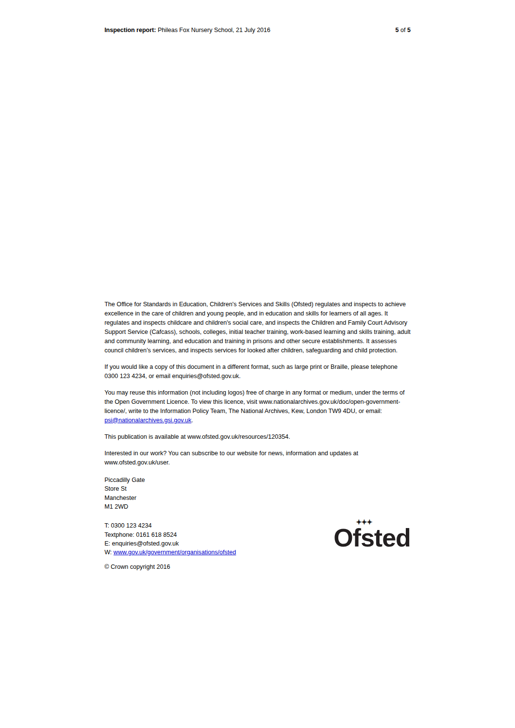Inspection report: Phileas Fox Nursery School, 21 July 2016
5 of 5
The Office for Standards in Education, Children's Services and Skills (Ofsted) regulates and inspects to achieve excellence in the care of children and young people, and in education and skills for learners of all ages. It regulates and inspects childcare and children's social care, and inspects the Children and Family Court Advisory Support Service (Cafcass), schools, colleges, initial teacher training, work-based learning and skills training, adult and community learning, and education and training in prisons and other secure establishments. It assesses council children’s services, and inspects services for looked after children, safeguarding and child protection.
If you would like a copy of this document in a different format, such as large print or Braille, please telephone 0300 123 4234, or email enquiries@ofsted.gov.uk.
You may reuse this information (not including logos) free of charge in any format or medium, under the terms of the Open Government Licence. To view this licence, visit www.nationalarchives.gov.uk/doc/open-government-licence/, write to the Information Policy Team, The National Archives, Kew, London TW9 4DU, or email: psi@nationalarchives.gsi.gov.uk.
This publication is available at www.ofsted.gov.uk/resources/120354.
Interested in our work? You can subscribe to our website for news, information and updates at www.ofsted.gov.uk/user.
Piccadilly Gate
Store St
Manchester
M1 2WD
T: 0300 123 4234
Textphone: 0161 618 8524
E: enquiries@ofsted.gov.uk
W: www.gov.uk/government/organisations/ofsted
Ofsted✦✦✦
© Crown copyright 2016